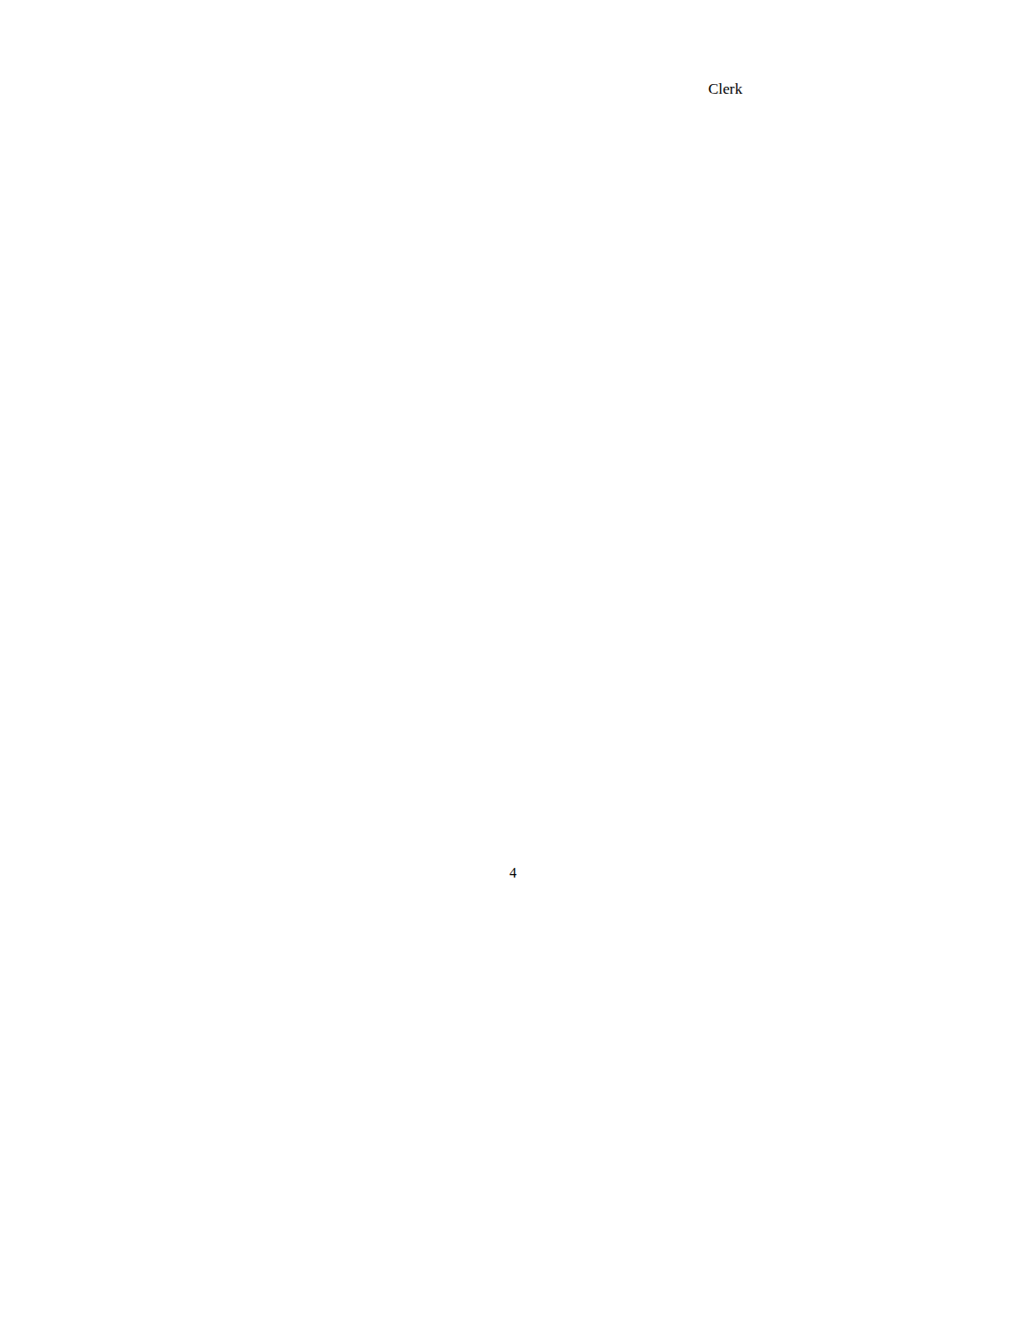Clerk
4